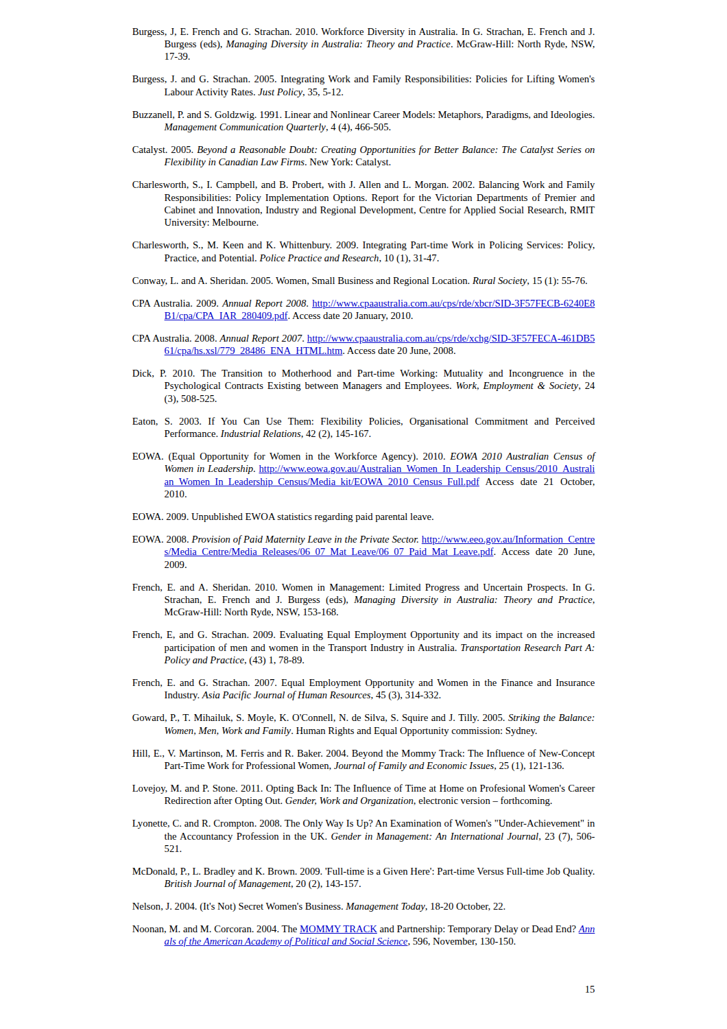Burgess, J, E. French and G. Strachan. 2010. Workforce Diversity in Australia. In G. Strachan, E. French and J. Burgess (eds), Managing Diversity in Australia: Theory and Practice. McGraw-Hill: North Ryde, NSW, 17-39.
Burgess, J. and G. Strachan. 2005. Integrating Work and Family Responsibilities: Policies for Lifting Women's Labour Activity Rates. Just Policy, 35, 5-12.
Buzzanell, P. and S. Goldzwig. 1991. Linear and Nonlinear Career Models: Metaphors, Paradigms, and Ideologies. Management Communication Quarterly, 4 (4), 466-505.
Catalyst. 2005. Beyond a Reasonable Doubt: Creating Opportunities for Better Balance: The Catalyst Series on Flexibility in Canadian Law Firms. New York: Catalyst.
Charlesworth, S., I. Campbell, and B. Probert, with J. Allen and L. Morgan. 2002. Balancing Work and Family Responsibilities: Policy Implementation Options. Report for the Victorian Departments of Premier and Cabinet and Innovation, Industry and Regional Development, Centre for Applied Social Research, RMIT University: Melbourne.
Charlesworth, S., M. Keen and K. Whittenbury. 2009. Integrating Part-time Work in Policing Services: Policy, Practice, and Potential. Police Practice and Research, 10 (1), 31-47.
Conway, L. and A. Sheridan. 2005. Women, Small Business and Regional Location. Rural Society, 15 (1): 55-76.
CPA Australia. 2009. Annual Report 2008. http://www.cpaaustralia.com.au/cps/rde/xbcr/SID-3F57FECB-6240E8B1/cpa/CPA_IAR_280409.pdf. Access date 20 January, 2010.
CPA Australia. 2008. Annual Report 2007. http://www.cpaaustralia.com.au/cps/rde/xchg/SID-3F57FECA-461DB561/cpa/hs.xsl/779_28486_ENA_HTML.htm. Access date 20 June, 2008.
Dick, P. 2010. The Transition to Motherhood and Part-time Working: Mutuality and Incongruence in the Psychological Contracts Existing between Managers and Employees. Work, Employment & Society, 24 (3), 508-525.
Eaton, S. 2003. If You Can Use Them: Flexibility Policies, Organisational Commitment and Perceived Performance. Industrial Relations, 42 (2), 145-167.
EOWA. (Equal Opportunity for Women in the Workforce Agency). 2010. EOWA 2010 Australian Census of Women in Leadership. http://www.eowa.gov.au/Australian_Women_In_Leadership_Census/2010_Australian_Women_In_Leadership_Census/Media_kit/EOWA_2010_Census_Full.pdf Access date 21 October, 2010.
EOWA. 2009. Unpublished EWOA statistics regarding paid parental leave.
EOWA. 2008. Provision of Paid Maternity Leave in the Private Sector. http://www.eeo.gov.au/Information_Centres/Media_Centre/Media_Releases/06_07_Mat_Leave/06_07_Paid_Mat_Leave.pdf. Access date 20 June, 2009.
French, E. and A. Sheridan. 2010. Women in Management: Limited Progress and Uncertain Prospects. In G. Strachan, E. French and J. Burgess (eds), Managing Diversity in Australia: Theory and Practice, McGraw-Hill: North Ryde, NSW, 153-168.
French, E, and G. Strachan. 2009. Evaluating Equal Employment Opportunity and its impact on the increased participation of men and women in the Transport Industry in Australia. Transportation Research Part A: Policy and Practice, (43) 1, 78-89.
French, E. and G. Strachan. 2007. Equal Employment Opportunity and Women in the Finance and Insurance Industry. Asia Pacific Journal of Human Resources, 45 (3), 314-332.
Goward, P., T. Mihailuk, S. Moyle, K. O'Connell, N. de Silva, S. Squire and J. Tilly. 2005. Striking the Balance: Women, Men, Work and Family. Human Rights and Equal Opportunity commission: Sydney.
Hill, E., V. Martinson, M. Ferris and R. Baker. 2004. Beyond the Mommy Track: The Influence of New-Concept Part-Time Work for Professional Women, Journal of Family and Economic Issues, 25 (1), 121-136.
Lovejoy, M. and P. Stone. 2011. Opting Back In: The Influence of Time at Home on Profesional Women's Career Redirection after Opting Out. Gender, Work and Organization, electronic version – forthcoming.
Lyonette, C. and R. Crompton. 2008. The Only Way Is Up? An Examination of Women's "Under-Achievement" in the Accountancy Profession in the UK. Gender in Management: An International Journal, 23 (7), 506-521.
McDonald, P., L. Bradley and K. Brown. 2009. 'Full-time is a Given Here': Part-time Versus Full-time Job Quality. British Journal of Management, 20 (2), 143-157.
Nelson, J. 2004. (It's Not) Secret Women's Business. Management Today, 18-20 October, 22.
Noonan, M. and M. Corcoran. 2004. The MOMMY TRACK and Partnership: Temporary Delay or Dead End? Annals of the American Academy of Political and Social Science, 596, November, 130-150.
15